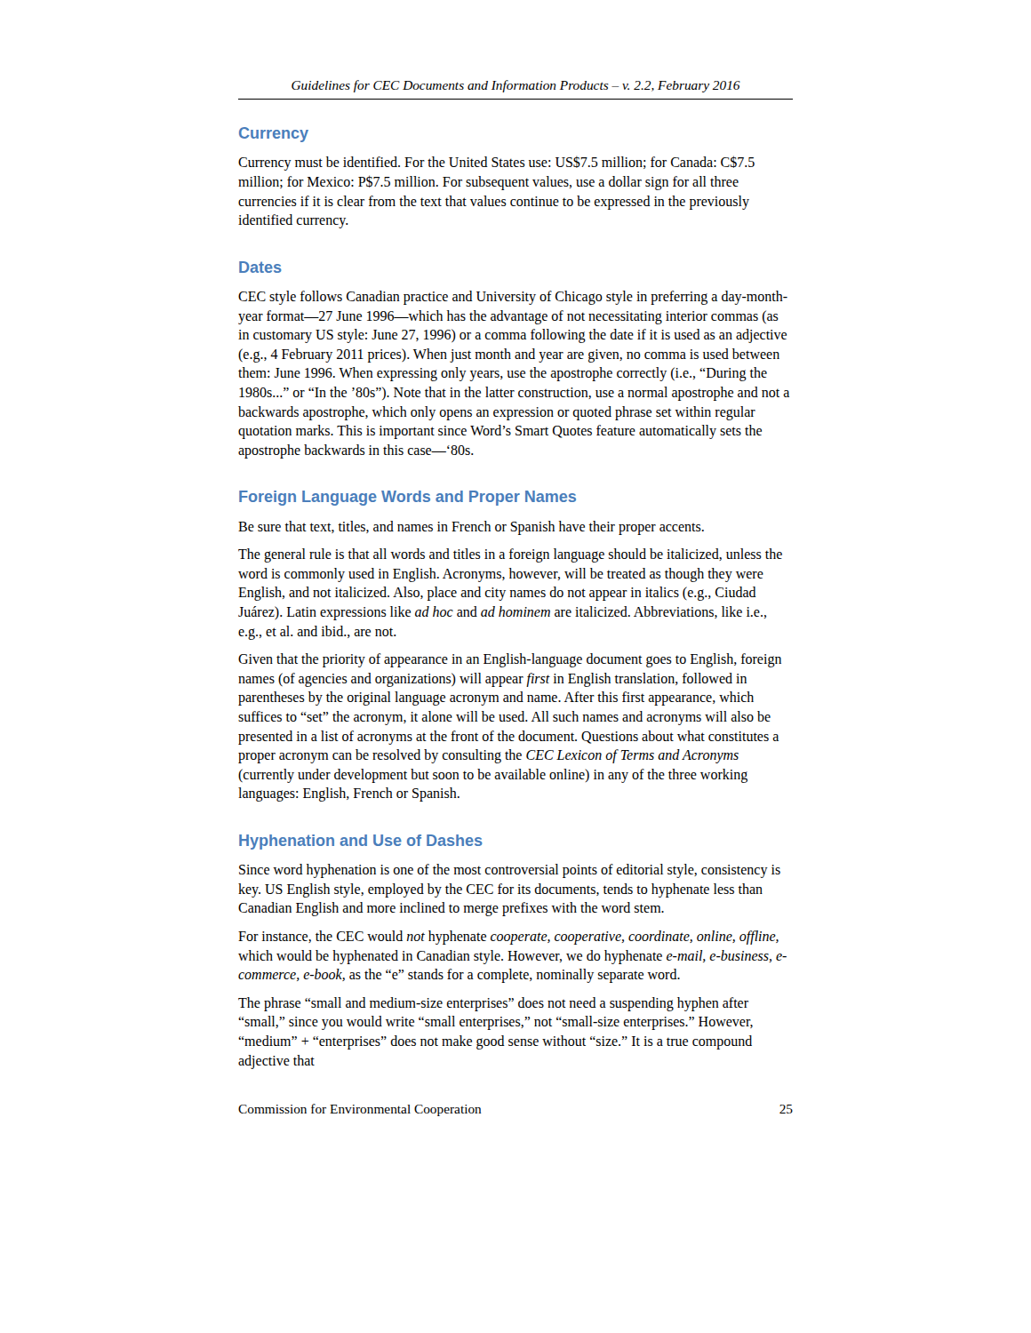Guidelines for CEC Documents and Information Products – v. 2.2, February 2016
Currency
Currency must be identified. For the United States use: US$7.5 million; for Canada: C$7.5 million; for Mexico: P$7.5 million. For subsequent values, use a dollar sign for all three currencies if it is clear from the text that values continue to be expressed in the previously identified currency.
Dates
CEC style follows Canadian practice and University of Chicago style in preferring a day-month-year format—27 June 1996—which has the advantage of not necessitating interior commas (as in customary US style: June 27, 1996) or a comma following the date if it is used as an adjective (e.g., 4 February 2011 prices). When just month and year are given, no comma is used between them: June 1996. When expressing only years, use the apostrophe correctly (i.e., “During the 1980s...” or “In the ’80s”). Note that in the latter construction, use a normal apostrophe and not a backwards apostrophe, which only opens an expression or quoted phrase set within regular quotation marks. This is important since Word’s Smart Quotes feature automatically sets the apostrophe backwards in this case—‘80s.
Foreign Language Words and Proper Names
Be sure that text, titles, and names in French or Spanish have their proper accents.
The general rule is that all words and titles in a foreign language should be italicized, unless the word is commonly used in English. Acronyms, however, will be treated as though they were English, and not italicized. Also, place and city names do not appear in italics (e.g., Ciudad Juárez). Latin expressions like ad hoc and ad hominem are italicized. Abbreviations, like i.e., e.g., et al. and ibid., are not.
Given that the priority of appearance in an English-language document goes to English, foreign names (of agencies and organizations) will appear first in English translation, followed in parentheses by the original language acronym and name. After this first appearance, which suffices to “set” the acronym, it alone will be used. All such names and acronyms will also be presented in a list of acronyms at the front of the document. Questions about what constitutes a proper acronym can be resolved by consulting the CEC Lexicon of Terms and Acronyms (currently under development but soon to be available online) in any of the three working languages: English, French or Spanish.
Hyphenation and Use of Dashes
Since word hyphenation is one of the most controversial points of editorial style, consistency is key. US English style, employed by the CEC for its documents, tends to hyphenate less than Canadian English and more inclined to merge prefixes with the word stem.
For instance, the CEC would not hyphenate cooperate, cooperative, coordinate, online, offline, which would be hyphenated in Canadian style. However, we do hyphenate e-mail, e-business, e-commerce, e-book, as the “e” stands for a complete, nominally separate word.
The phrase “small and medium-size enterprises” does not need a suspending hyphen after “small,” since you would write “small enterprises,” not “small-size enterprises.” However, “medium” + “enterprises” does not make good sense without “size.” It is a true compound adjective that
Commission for Environmental Cooperation 25